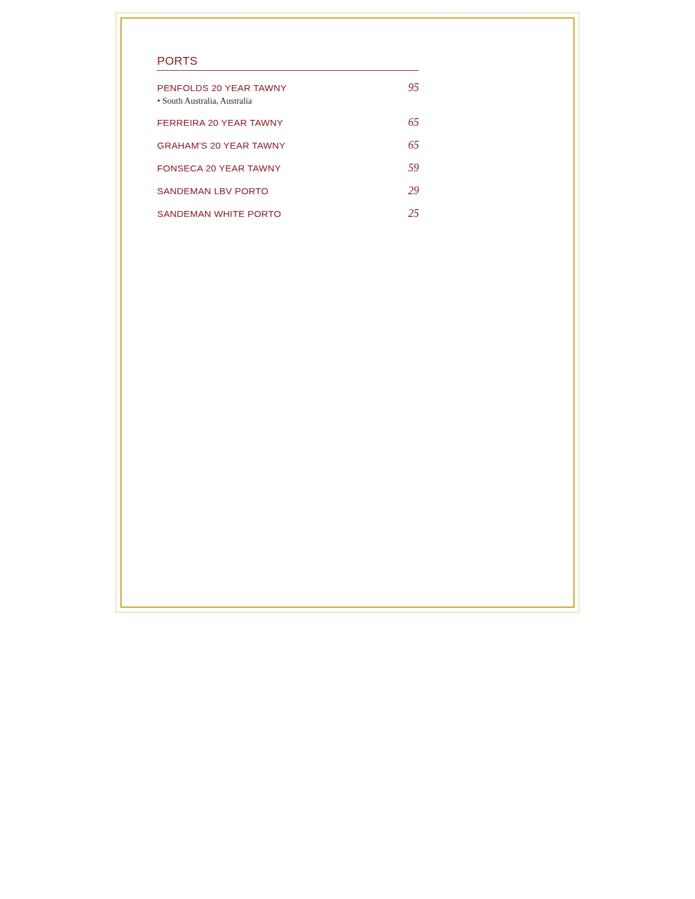Ports
Penfolds 20 Year Tawny 95
• South Australia, Australia
Ferreira 20 Year Tawny 65
Graham's 20 Year Tawny 65
Fonseca 20 Year Tawny 59
Sandeman LBV Porto 29
Sandeman White Porto 25